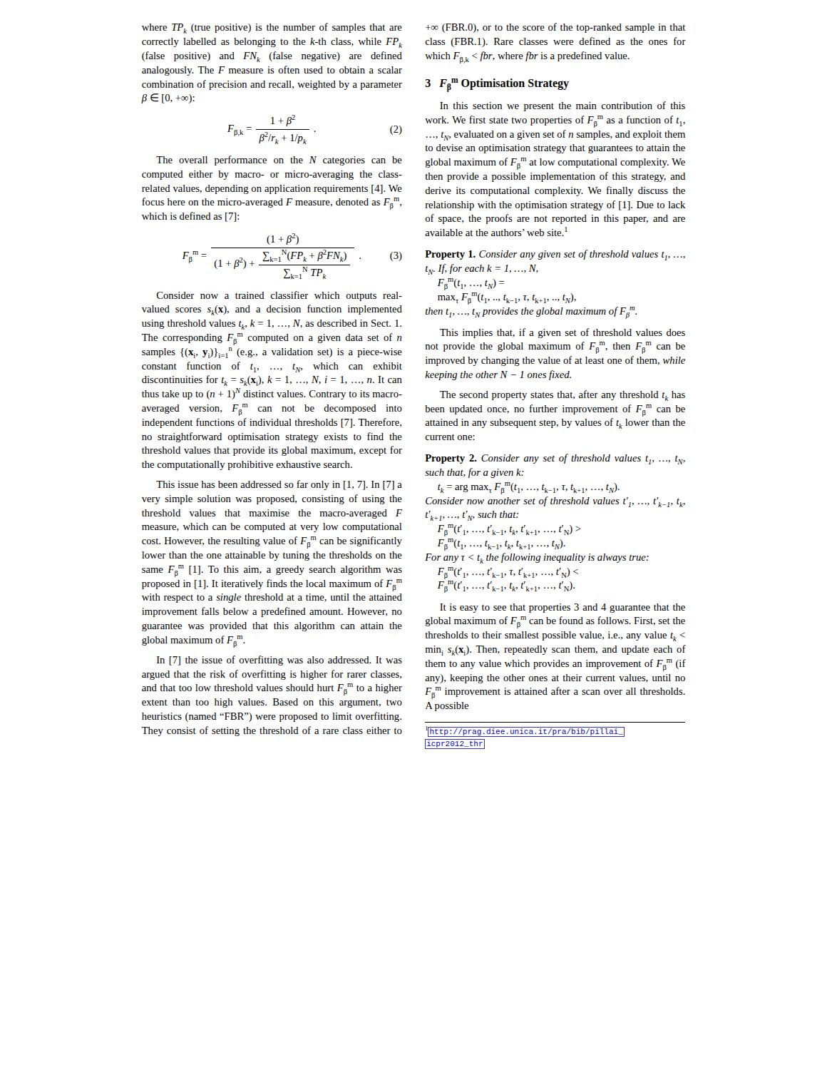where TPk (true positive) is the number of samples that are correctly labelled as belonging to the k-th class, while FPk (false positive) and FNk (false negative) are defined analogously. The F measure is often used to obtain a scalar combination of precision and recall, weighted by a parameter β ∈ [0, +∞):
Fβ,k = 1 + β2 β2/rk + 1/pk . (2)
The overall performance on the N categories can be computed either by macro- or micro-averaging the class-related values, depending on application requirements [4]. We focus here on the micro-averaged F measure, denoted as Fβm, which is defined as [7]:
Fβm = (1 + β2) (1 + β2) + ∑k=1N(FPk + β2FNk)∑k=1N TPk . (3)
Consider now a trained classifier which outputs real-valued scores sk(x), and a decision function implemented using threshold values tk, k = 1, …, N, as described in Sect. 1. The corresponding Fβm computed on a given data set of n samples {(xi, yi)}i=1n (e.g., a validation set) is a piece-wise constant function of t1, …, tN, which can exhibit discontinuities for tk = sk(xi), k = 1, …, N, i = 1, …, n. It can thus take up to (n + 1)N distinct values. Contrary to its macro-averaged version, Fβm can not be decomposed into independent functions of individual thresholds [7]. Therefore, no straightforward optimisation strategy exists to find the threshold values that provide its global maximum, except for the computationally prohibitive exhaustive search.
This issue has been addressed so far only in [1, 7]. In [7] a very simple solution was proposed, consisting of using the threshold values that maximise the macro-averaged F measure, which can be computed at very low computational cost. However, the resulting value of Fβm can be significantly lower than the one attainable by tuning the thresholds on the same Fβm [1]. To this aim, a greedy search algorithm was proposed in [1]. It iteratively finds the local maximum of Fβm with respect to a single threshold at a time, until the attained improvement falls below a predefined amount. However, no guarantee was provided that this algorithm can attain the global maximum of Fβm.
In [7] the issue of overfitting was also addressed. It was argued that the risk of overfitting is higher for rarer classes, and that too low threshold values should hurt Fβm to a higher extent than too high values. Based on this argument, two heuristics (named “FBR”) were proposed to limit overfitting. They consist of setting the threshold of a rare class either to +∞ (FBR.0), or to the score of the top-ranked sample in that class (FBR.1). Rare classes were defined as the ones for which Fβ,k < fbr, where fbr is a predefined value.
3 Fβm Optimisation Strategy
In this section we present the main contribution of this work. We first state two properties of Fβm as a function of t1, …, tN, evaluated on a given set of n samples, and exploit them to devise an optimisation strategy that guarantees to attain the global maximum of Fβm at low computational complexity. We then provide a possible implementation of this strategy, and derive its computational complexity. We finally discuss the relationship with the optimisation strategy of [1]. Due to lack of space, the proofs are not reported in this paper, and are available at the authors’ web site.1
Property 1. Consider any given set of threshold values t1, …, tN. If, for each k = 1, …, N, Fβm(t1, …, tN) = maxτ Fβm(t1, .., tk−1, τ, tk+1, .., tN), then t1, …, tN provides the global maximum of Fβm.
This implies that, if a given set of threshold values does not provide the global maximum of Fβm, then Fβm can be improved by changing the value of at least one of them, while keeping the other N − 1 ones fixed.
The second property states that, after any threshold tk has been updated once, no further improvement of Fβm can be attained in any subsequent step, by values of tk lower than the current one:
Property 2. Consider any set of threshold values t1, …, tN, such that, for a given k: tk = arg maxτ Fβm(t1, …, tk−1, τ, tk+1, …, tN). Consider now another set of threshold values t′1, …, t′k−1, tk, t′k+1, …, t′N, such that: Fβm(t′1, …, t′k−1, tk, t′k+1, …, t′N) > Fβm(t1, …, tk−1, tk, tk+1, …, tN). For any τ < tk the following inequality is always true: Fβm(t′1, …, t′k−1, τ, t′k+1, …, t′N) < Fβm(t′1, …, t′k−1, tk, t′k+1, …, t′N).
It is easy to see that properties 3 and 4 guarantee that the global maximum of Fβm can be found as follows. First, set the thresholds to their smallest possible value, i.e., any value tk < mini sk(xi). Then, repeatedly scan them, and update each of them to any value which provides an improvement of Fβm (if any), keeping the other ones at their current values, until no Fβm improvement is attained after a scan over all thresholds. A possible
1http://prag.diee.unica.it/pra/bib/pillai_
icpr2012_thr